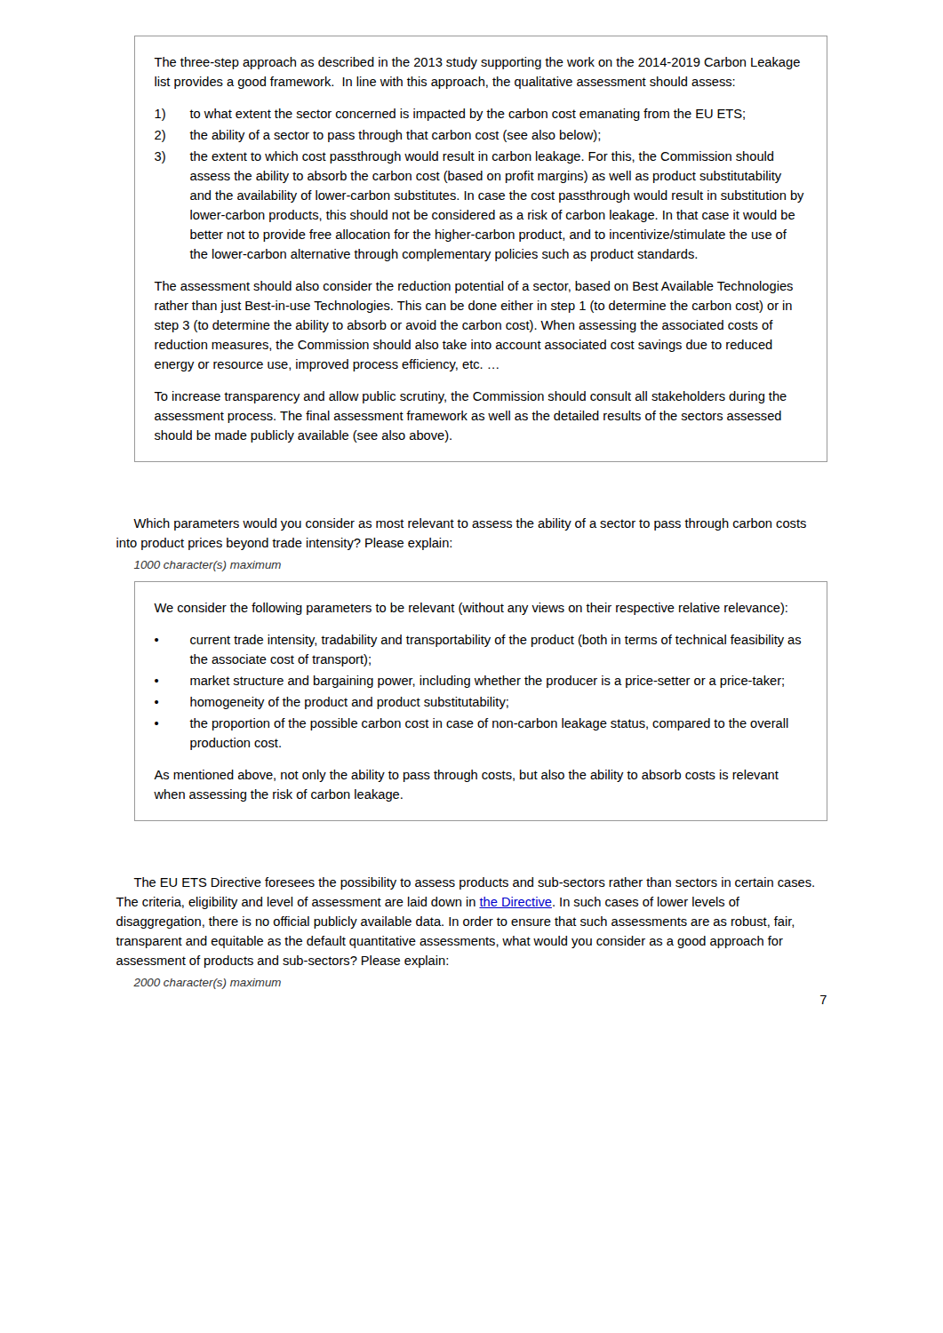The three-step approach as described in the 2013 study supporting the work on the 2014-2019 Carbon Leakage list provides a good framework. In line with this approach, the qualitative assessment should assess:
1) to what extent the sector concerned is impacted by the carbon cost emanating from the EU ETS;
2) the ability of a sector to pass through that carbon cost (see also below);
3) the extent to which cost passthrough would result in carbon leakage. For this, the Commission should assess the ability to absorb the carbon cost (based on profit margins) as well as product substitutability and the availability of lower-carbon substitutes. In case the cost passthrough would result in substitution by lower-carbon products, this should not be considered as a risk of carbon leakage. In that case it would be better not to provide free allocation for the higher-carbon product, and to incentivize/stimulate the use of the lower-carbon alternative through complementary policies such as product standards.
The assessment should also consider the reduction potential of a sector, based on Best Available Technologies rather than just Best-in-use Technologies. This can be done either in step 1 (to determine the carbon cost) or in step 3 (to determine the ability to absorb or avoid the carbon cost). When assessing the associated costs of reduction measures, the Commission should also take into account associated cost savings due to reduced energy or resource use, improved process efficiency, etc. …
To increase transparency and allow public scrutiny, the Commission should consult all stakeholders during the assessment process. The final assessment framework as well as the detailed results of the sectors assessed should be made publicly available (see also above).
Which parameters would you consider as most relevant to assess the ability of a sector to pass through carbon costs into product prices beyond trade intensity? Please explain:
1000 character(s) maximum
We consider the following parameters to be relevant (without any views on their respective relative relevance):
•current trade intensity, tradability and transportability of the product (both in terms of technical feasibility as the associate cost of transport);
•market structure and bargaining power, including whether the producer is a price-setter or a price-taker;
•homogeneity of the product and product substitutability;
•the proportion of the possible carbon cost in case of non-carbon leakage status, compared to the overall production cost.
As mentioned above, not only the ability to pass through costs, but also the ability to absorb costs is relevant when assessing the risk of carbon leakage.
The EU ETS Directive foresees the possibility to assess products and sub-sectors rather than sectors in certain cases. The criteria, eligibility and level of assessment are laid down in the Directive. In such cases of lower levels of disaggregation, there is no official publicly available data. In order to ensure that such assessments are as robust, fair, transparent and equitable as the default quantitative assessments, what would you consider as a good approach for assessment of products and sub-sectors? Please explain:
2000 character(s) maximum
7